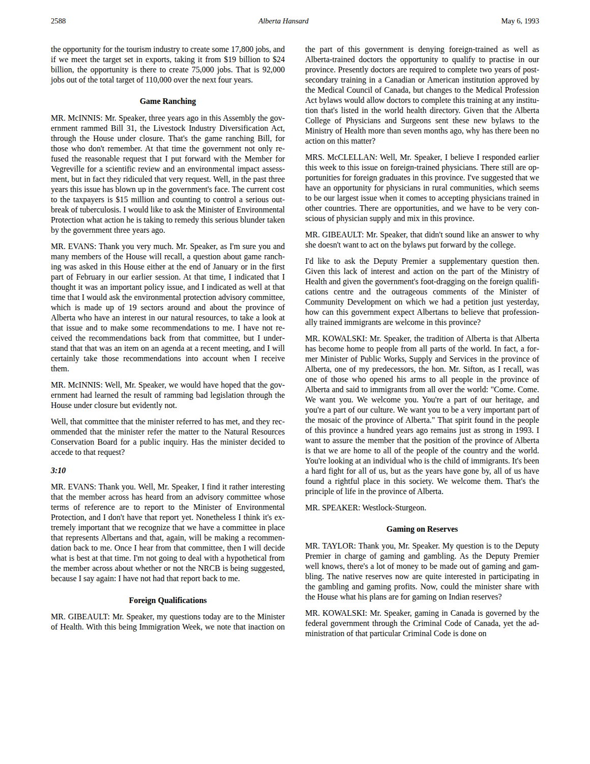2588 Alberta Hansard May 6, 1993
the opportunity for the tourism industry to create some 17,800 jobs, and if we meet the target set in exports, taking it from $19 billion to $24 billion, the opportunity is there to create 75,000 jobs. That is 92,000 jobs out of the total target of 110,000 over the next four years.
Game Ranching
MR. McINNIS: Mr. Speaker, three years ago in this Assembly the government rammed Bill 31, the Livestock Industry Diversification Act, through the House under closure. That's the game ranching Bill, for those who don't remember. At that time the government not only refused the reasonable request that I put forward with the Member for Vegreville for a scientific review and an environmental impact assessment, but in fact they ridiculed that very request. Well, in the past three years this issue has blown up in the government's face. The current cost to the taxpayers is $15 million and counting to control a serious outbreak of tuberculosis. I would like to ask the Minister of Environmental Protection what action he is taking to remedy this serious blunder taken by the government three years ago.
MR. EVANS: Thank you very much. Mr. Speaker, as I'm sure you and many members of the House will recall, a question about game ranching was asked in this House either at the end of January or in the first part of February in our earlier session. At that time, I indicated that I thought it was an important policy issue, and I indicated as well at that time that I would ask the environmental protection advisory committee, which is made up of 19 sectors around and about the province of Alberta who have an interest in our natural resources, to take a look at that issue and to make some recommendations to me. I have not received the recommendations back from that committee, but I understand that that was an item on an agenda at a recent meeting, and I will certainly take those recommendations into account when I receive them.
MR. McINNIS: Well, Mr. Speaker, we would have hoped that the government had learned the result of ramming bad legislation through the House under closure but evidently not.
Well, that committee that the minister referred to has met, and they recommended that the minister refer the matter to the Natural Resources Conservation Board for a public inquiry. Has the minister decided to accede to that request?
3:10
MR. EVANS: Thank you. Well, Mr. Speaker, I find it rather interesting that the member across has heard from an advisory committee whose terms of reference are to report to the Minister of Environmental Protection, and I don't have that report yet. Nonetheless I think it's extremely important that we recognize that we have a committee in place that represents Albertans and that, again, will be making a recommendation back to me. Once I hear from that committee, then I will decide what is best at that time. I'm not going to deal with a hypothetical from the member across about whether or not the NRCB is being suggested, because I say again: I have not had that report back to me.
Foreign Qualifications
MR. GIBEAULT: Mr. Speaker, my questions today are to the Minister of Health. With this being Immigration Week, we note that inaction on the part of this government is denying foreign-trained as well as Alberta-trained doctors the opportunity to qualify to practise in our province. Presently doctors are required to complete two years of postsecondary training in a Canadian or American institution approved by the Medical Council of Canada, but changes to the Medical Profession Act bylaws would allow doctors to complete this training at any institution that's listed in the world health directory. Given that the Alberta College of Physicians and Surgeons sent these new bylaws to the Ministry of Health more than seven months ago, why has there been no action on this matter?
MRS. McCLELLAN: Well, Mr. Speaker, I believe I responded earlier this week to this issue on foreign-trained physicians. There still are opportunities for foreign graduates in this province. I've suggested that we have an opportunity for physicians in rural communities, which seems to be our largest issue when it comes to accepting physicians trained in other countries. There are opportunities, and we have to be very conscious of physician supply and mix in this province.
MR. GIBEAULT: Mr. Speaker, that didn't sound like an answer to why she doesn't want to act on the bylaws put forward by the college.
I'd like to ask the Deputy Premier a supplementary question then. Given this lack of interest and action on the part of the Ministry of Health and given the government's foot-dragging on the foreign qualifications centre and the outrageous comments of the Minister of Community Development on which we had a petition just yesterday, how can this government expect Albertans to believe that professionally trained immigrants are welcome in this province?
MR. KOWALSKI: Mr. Speaker, the tradition of Alberta is that Alberta has become home to people from all parts of the world. In fact, a former Minister of Public Works, Supply and Services in the province of Alberta, one of my predecessors, the hon. Mr. Sifton, as I recall, was one of those who opened his arms to all people in the province of Alberta and said to immigrants from all over the world: "Come. Come. We want you. We welcome you. You're a part of our heritage, and you're a part of our culture. We want you to be a very important part of the mosaic of the province of Alberta." That spirit found in the people of this province a hundred years ago remains just as strong in 1993. I want to assure the member that the position of the province of Alberta is that we are home to all of the people of the country and the world. You're looking at an individual who is the child of immigrants. It's been a hard fight for all of us, but as the years have gone by, all of us have found a rightful place in this society. We welcome them. That's the principle of life in the province of Alberta.
MR. SPEAKER: Westlock-Sturgeon.
Gaming on Reserves
MR. TAYLOR: Thank you, Mr. Speaker. My question is to the Deputy Premier in charge of gaming and gambling. As the Deputy Premier well knows, there's a lot of money to be made out of gaming and gambling. The native reserves now are quite interested in participating in the gambling and gaming profits. Now, could the minister share with the House what his plans are for gaming on Indian reserves?
MR. KOWALSKI: Mr. Speaker, gaming in Canada is governed by the federal government through the Criminal Code of Canada, yet the administration of that particular Criminal Code is done on